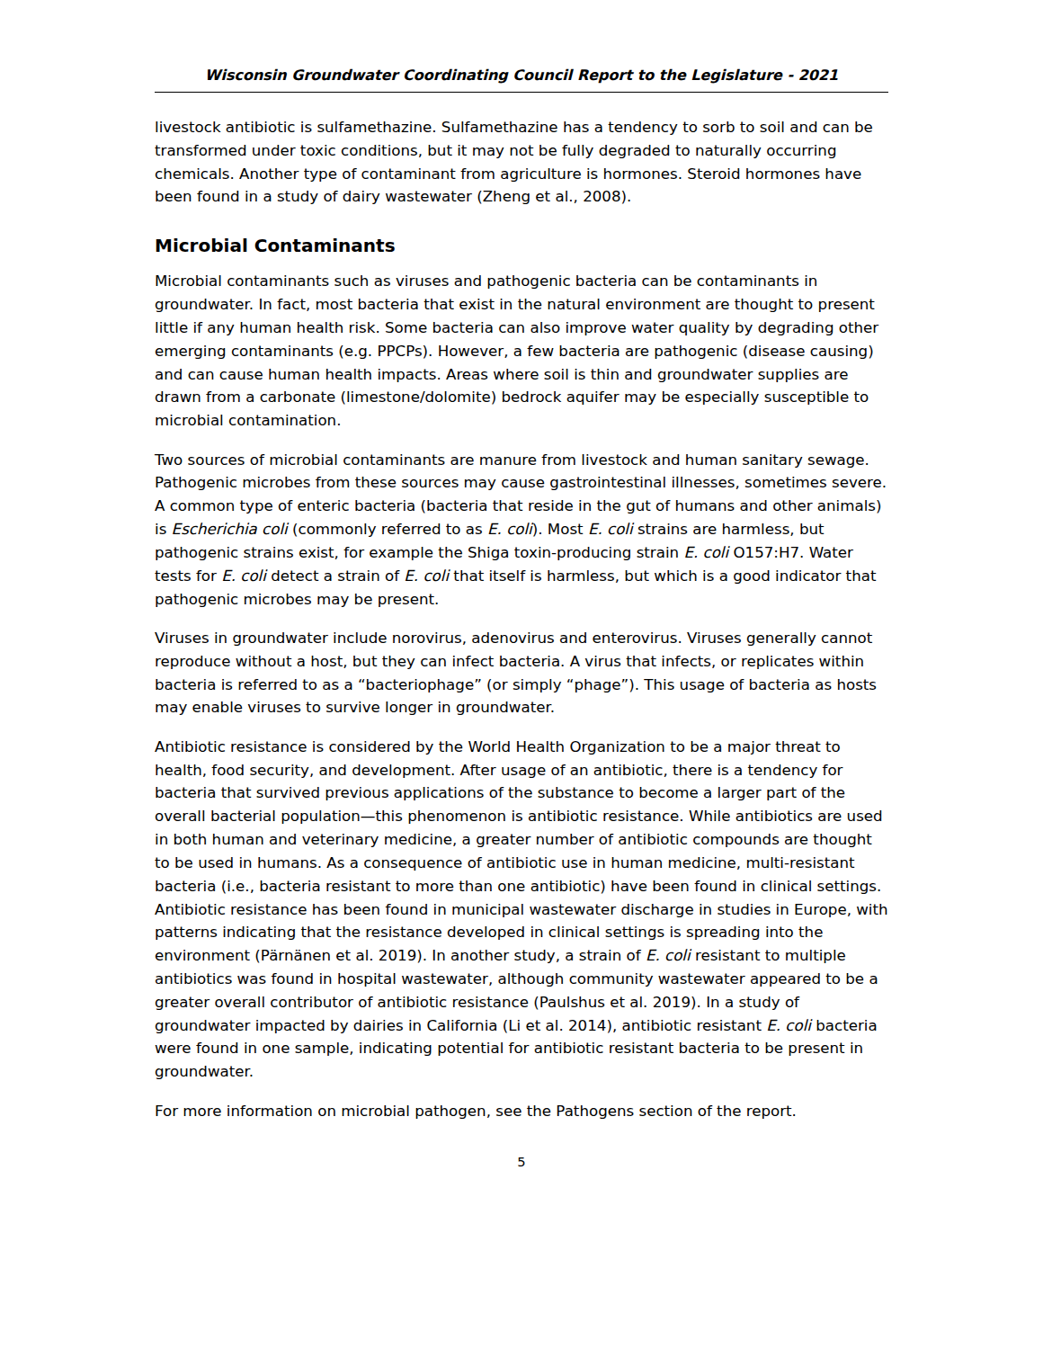Wisconsin Groundwater Coordinating Council Report to the Legislature - 2021
livestock antibiotic is sulfamethazine. Sulfamethazine has a tendency to sorb to soil and can be transformed under toxic conditions, but it may not be fully degraded to naturally occurring chemicals. Another type of contaminant from agriculture is hormones. Steroid hormones have been found in a study of dairy wastewater (Zheng et al., 2008).
Microbial Contaminants
Microbial contaminants such as viruses and pathogenic bacteria can be contaminants in groundwater. In fact, most bacteria that exist in the natural environment are thought to present little if any human health risk. Some bacteria can also improve water quality by degrading other emerging contaminants (e.g. PPCPs). However, a few bacteria are pathogenic (disease causing) and can cause human health impacts. Areas where soil is thin and groundwater supplies are drawn from a carbonate (limestone/dolomite) bedrock aquifer may be especially susceptible to microbial contamination.
Two sources of microbial contaminants are manure from livestock and human sanitary sewage. Pathogenic microbes from these sources may cause gastrointestinal illnesses, sometimes severe. A common type of enteric bacteria (bacteria that reside in the gut of humans and other animals) is Escherichia coli (commonly referred to as E. coli). Most E. coli strains are harmless, but pathogenic strains exist, for example the Shiga toxin-producing strain E. coli O157:H7. Water tests for E. coli detect a strain of E. coli that itself is harmless, but which is a good indicator that pathogenic microbes may be present.
Viruses in groundwater include norovirus, adenovirus and enterovirus. Viruses generally cannot reproduce without a host, but they can infect bacteria. A virus that infects, or replicates within bacteria is referred to as a “bacteriophage” (or simply “phage”). This usage of bacteria as hosts may enable viruses to survive longer in groundwater.
Antibiotic resistance is considered by the World Health Organization to be a major threat to health, food security, and development. After usage of an antibiotic, there is a tendency for bacteria that survived previous applications of the substance to become a larger part of the overall bacterial population—this phenomenon is antibiotic resistance. While antibiotics are used in both human and veterinary medicine, a greater number of antibiotic compounds are thought to be used in humans. As a consequence of antibiotic use in human medicine, multi-resistant bacteria (i.e., bacteria resistant to more than one antibiotic) have been found in clinical settings. Antibiotic resistance has been found in municipal wastewater discharge in studies in Europe, with patterns indicating that the resistance developed in clinical settings is spreading into the environment (Pärnänen et al. 2019). In another study, a strain of E. coli resistant to multiple antibiotics was found in hospital wastewater, although community wastewater appeared to be a greater overall contributor of antibiotic resistance (Paulshus et al. 2019). In a study of groundwater impacted by dairies in California (Li et al. 2014), antibiotic resistant E. coli bacteria were found in one sample, indicating potential for antibiotic resistant bacteria to be present in groundwater.
For more information on microbial pathogen, see the Pathogens section of the report.
5